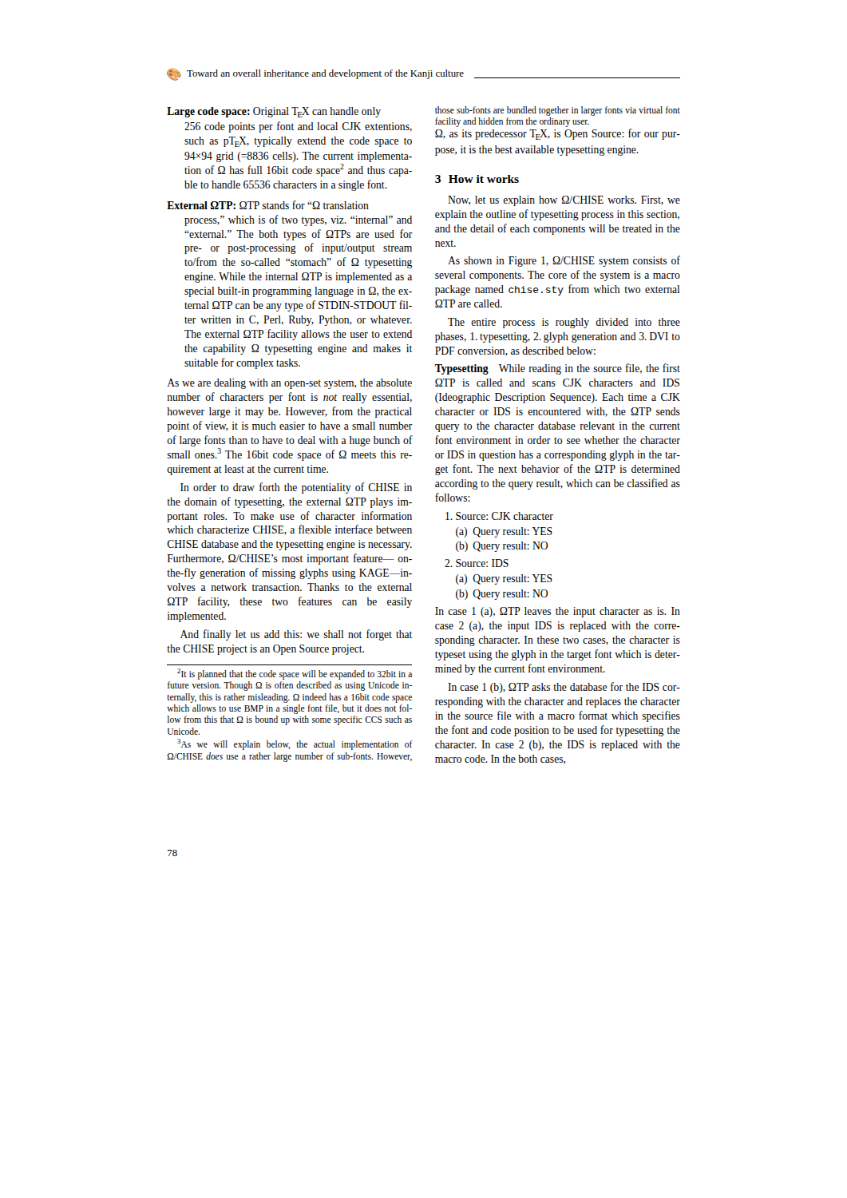🎨 Toward an overall inheritance and development of the Kanji culture
Large code space: Original TEX can handle only
256 code points per font and local CJK extentions, such as pTEX, typically extend the code space to 94×94 grid (=8836 cells). The current implementation of Ω has full 16bit code space2 and thus capable to handle 65536 characters in a single font.
External ΩTP: ΩTP stands for “Ω translation
process,” which is of two types, viz. “internal” and “external.” The both types of ΩTPs are used for pre- or post-processing of input/output stream to/from the so-called “stomach” of Ω typesetting engine. While the internal ΩTP is implemented as a special built-in programming language in Ω, the external ΩTP can be any type of STDIN-STDOUT filter written in C, Perl, Ruby, Python, or whatever. The external ΩTP facility allows the user to extend the capability Ω typesetting engine and makes it suitable for complex tasks.
As we are dealing with an open-set system, the absolute number of characters per font is not really essential, however large it may be. However, from the practical point of view, it is much easier to have a small number of large fonts than to have to deal with a huge bunch of small ones.3 The 16bit code space of Ω meets this requirement at least at the current time.
In order to draw forth the potentiality of CHISE in the domain of typesetting, the external ΩTP plays important roles. To make use of character information which characterize CHISE, a flexible interface between CHISE database and the typesetting engine is necessary. Furthermore, Ω/CHISE’s most important feature— on-the-fly generation of missing glyphs using KAGE—involves a network transaction. Thanks to the external ΩTP facility, these two features can be easily implemented.
And finally let us add this: we shall not forget that the CHISE project is an Open Source project.
2It is planned that the code space will be expanded to 32bit in a future version. Though Ω is often described as using Unicode internally, this is rather misleading. Ω indeed has a 16bit code space which allows to use BMP in a single font file, but it does not follow from this that Ω is bound up with some specific CCS such as Unicode.
3As we will explain below, the actual implementation of Ω/CHISE does use a rather large number of sub-fonts. However, those sub-fonts are bundled together in larger fonts via virtual font facility and hidden from the ordinary user.
Ω, as its predecessor TEX, is Open Source: for our purpose, it is the best available typesetting engine.
3 How it works
Now, let us explain how Ω/CHISE works. First, we explain the outline of typesetting process in this section, and the detail of each components will be treated in the next.
As shown in Figure 1, Ω/CHISE system consists of several components. The core of the system is a macro package named chise.sty from which two external ΩTP are called.
The entire process is roughly divided into three phases, 1. typesetting, 2. glyph generation and 3. DVI to PDF conversion, as described below:
Typesetting While reading in the source file, the first ΩTP is called and scans CJK characters and IDS (Ideographic Description Sequence). Each time a CJK character or IDS is encountered with, the ΩTP sends query to the character database relevant in the current font environment in order to see whether the character or IDS in question has a corresponding glyph in the target font. The next behavior of the ΩTP is determined according to the query result, which can be classified as follows:
Source: CJK character
Query result: YES
Query result: NO
Source: IDS
Query result: YES
Query result: NO
In case 1 (a), ΩTP leaves the input character as is. In case 2 (a), the input IDS is replaced with the corresponding character. In these two cases, the character is typeset using the glyph in the target font which is determined by the current font environment.
In case 1 (b), ΩTP asks the database for the IDS corresponding with the character and replaces the character in the source file with a macro format which specifies the font and code position to be used for typesetting the character. In case 2 (b), the IDS is replaced with the macro code. In the both cases,
78